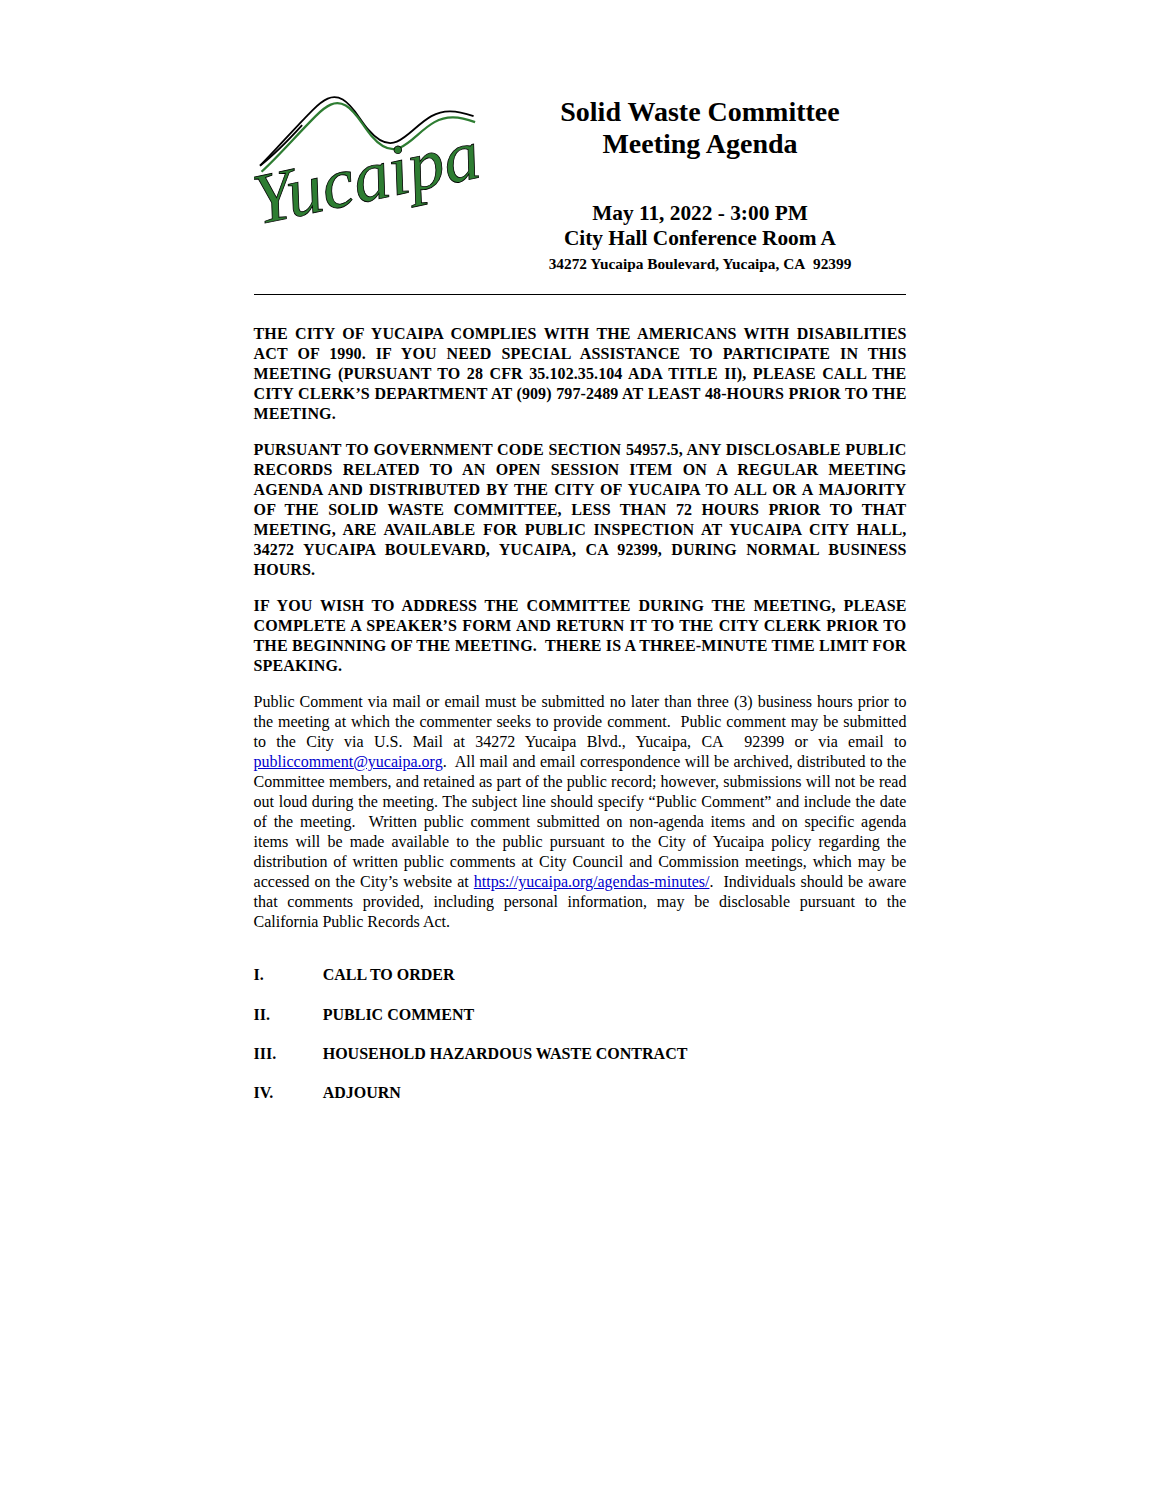Yucaipa
Solid Waste Committee
Meeting Agenda
May 11, 2022 - 3:00 PM
City Hall Conference Room A
34272 Yucaipa Boulevard, Yucaipa, CA 92399
The City of Yucaipa complies with the Americans with Disabilities Act of 1990. If you need special assistance to participate in this meeting (pursuant to 28 CFR 35.102.35.104 ADA Title II), please call the City Clerk’s Department at (909) 797-2489 at least 48-hours prior to the meeting.
Pursuant to Government Code Section 54957.5, any disclosable public records related to an open session item on a regular meeting agenda and distributed by the City of Yucaipa to all or a majority of the Solid Waste Committee, less than 72 hours prior to that meeting, are available for public inspection at Yucaipa City Hall, 34272 Yucaipa Boulevard, Yucaipa, CA 92399, during normal business hours.
If you wish to address the Committee during the meeting, please complete a speaker’s form and return it to the City Clerk prior to the beginning of the meeting. There is a three-minute time limit for speaking.
Public Comment via mail or email must be submitted no later than three (3) business hours prior to the meeting at which the commenter seeks to provide comment. Public comment may be submitted to the City via U.S. Mail at 34272 Yucaipa Blvd., Yucaipa, CA 92399 or via email to publiccomment@yucaipa.org. All mail and email correspondence will be archived, distributed to the Committee members, and retained as part of the public record; however, submissions will not be read out loud during the meeting. The subject line should specify “Public Comment” and include the date of the meeting. Written public comment submitted on non-agenda items and on specific agenda items will be made available to the public pursuant to the City of Yucaipa policy regarding the distribution of written public comments at City Council and Commission meetings, which may be accessed on the City’s website at https://yucaipa.org/agendas-minutes/. Individuals should be aware that comments provided, including personal information, may be disclosable pursuant to the California Public Records Act.
I. Call to Order
II. Public Comment
III. Household Hazardous Waste Contract
IV. Adjourn